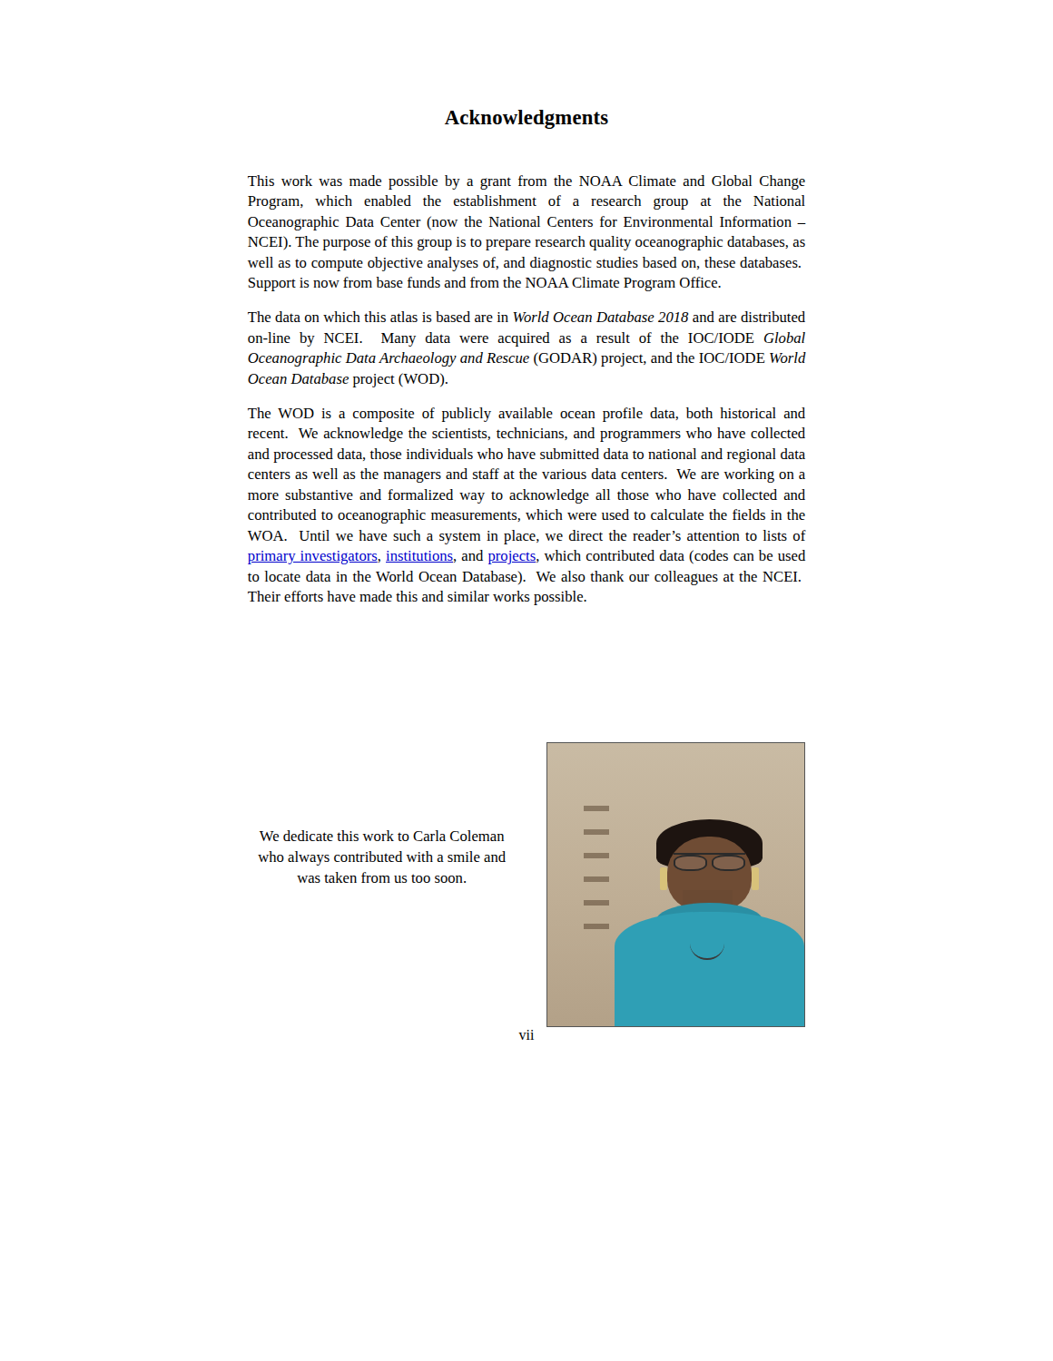Acknowledgments
This work was made possible by a grant from the NOAA Climate and Global Change Program, which enabled the establishment of a research group at the National Oceanographic Data Center (now the National Centers for Environmental Information – NCEI). The purpose of this group is to prepare research quality oceanographic databases, as well as to compute objective analyses of, and diagnostic studies based on, these databases. Support is now from base funds and from the NOAA Climate Program Office.
The data on which this atlas is based are in World Ocean Database 2018 and are distributed on-line by NCEI. Many data were acquired as a result of the IOC/IODE Global Oceanographic Data Archaeology and Rescue (GODAR) project, and the IOC/IODE World Ocean Database project (WOD).
The WOD is a composite of publicly available ocean profile data, both historical and recent. We acknowledge the scientists, technicians, and programmers who have collected and processed data, those individuals who have submitted data to national and regional data centers as well as the managers and staff at the various data centers. We are working on a more substantive and formalized way to acknowledge all those who have collected and contributed to oceanographic measurements, which were used to calculate the fields in the WOA. Until we have such a system in place, we direct the reader’s attention to lists of primary investigators, institutions, and projects, which contributed data (codes can be used to locate data in the World Ocean Database). We also thank our colleagues at the NCEI. Their efforts have made this and similar works possible.
We dedicate this work to Carla Coleman who always contributed with a smile and was taken from us too soon.
vii